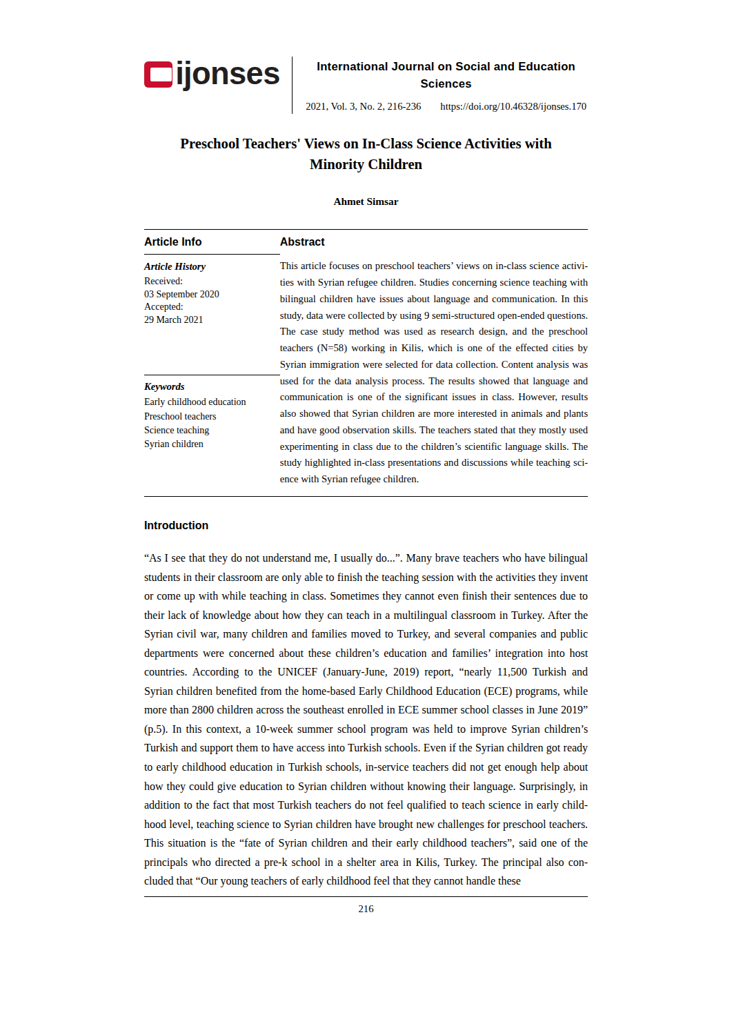ijonses
International Journal on Social and Education Sciences
2021, Vol. 3, No. 2, 216-236 https://doi.org/10.46328/ijonses.170
Preschool Teachers' Views on In-Class Science Activities with Minority Children
Ahmet Simsar
| Article Info | Abstract |
| Article History Received: 03 September 2020 Accepted: 29 March 2021 | This article focuses on preschool teachers’ views on in-class science activities with Syrian refugee children. Studies concerning science teaching with bilingual children have issues about language and communication. In this study, data were collected by using 9 semi-structured open-ended questions. The case study method was used as research design, and the preschool teachers (N=58) working in Kilis, which is one of the effected cities by Syrian immigration were selected for data collection. Content analysis was used for the data analysis process. The results showed that language and communication is one of the significant issues in class. However, results also showed that Syrian children are more interested in animals and plants and have good observation skills. The teachers stated that they mostly used experimenting in class due to the children’s scientific language skills. The study highlighted in-class presentations and discussions while teaching science with Syrian refugee children. |
| Keywords Early childhood education Preschool teachers Science teaching Syrian children |
Introduction
“As I see that they do not understand me, I usually do...”. Many brave teachers who have bilingual students in their classroom are only able to finish the teaching session with the activities they invent or come up with while teaching in class. Sometimes they cannot even finish their sentences due to their lack of knowledge about how they can teach in a multilingual classroom in Turkey. After the Syrian civil war, many children and families moved to Turkey, and several companies and public departments were concerned about these children’s education and families’ integration into host countries. According to the UNICEF (January-June, 2019) report, “nearly 11,500 Turkish and Syrian children benefited from the home-based Early Childhood Education (ECE) programs, while more than 2800 children across the southeast enrolled in ECE summer school classes in June 2019” (p.5). In this context, a 10-week summer school program was held to improve Syrian children’s Turkish and support them to have access into Turkish schools. Even if the Syrian children got ready to early childhood education in Turkish schools, in-service teachers did not get enough help about how they could give education to Syrian children without knowing their language. Surprisingly, in addition to the fact that most Turkish teachers do not feel qualified to teach science in early childhood level, teaching science to Syrian children have brought new challenges for preschool teachers. This situation is the “fate of Syrian children and their early childhood teachers”, said one of the principals who directed a pre-k school in a shelter area in Kilis, Turkey. The principal also concluded that “Our young teachers of early childhood feel that they cannot handle these
216